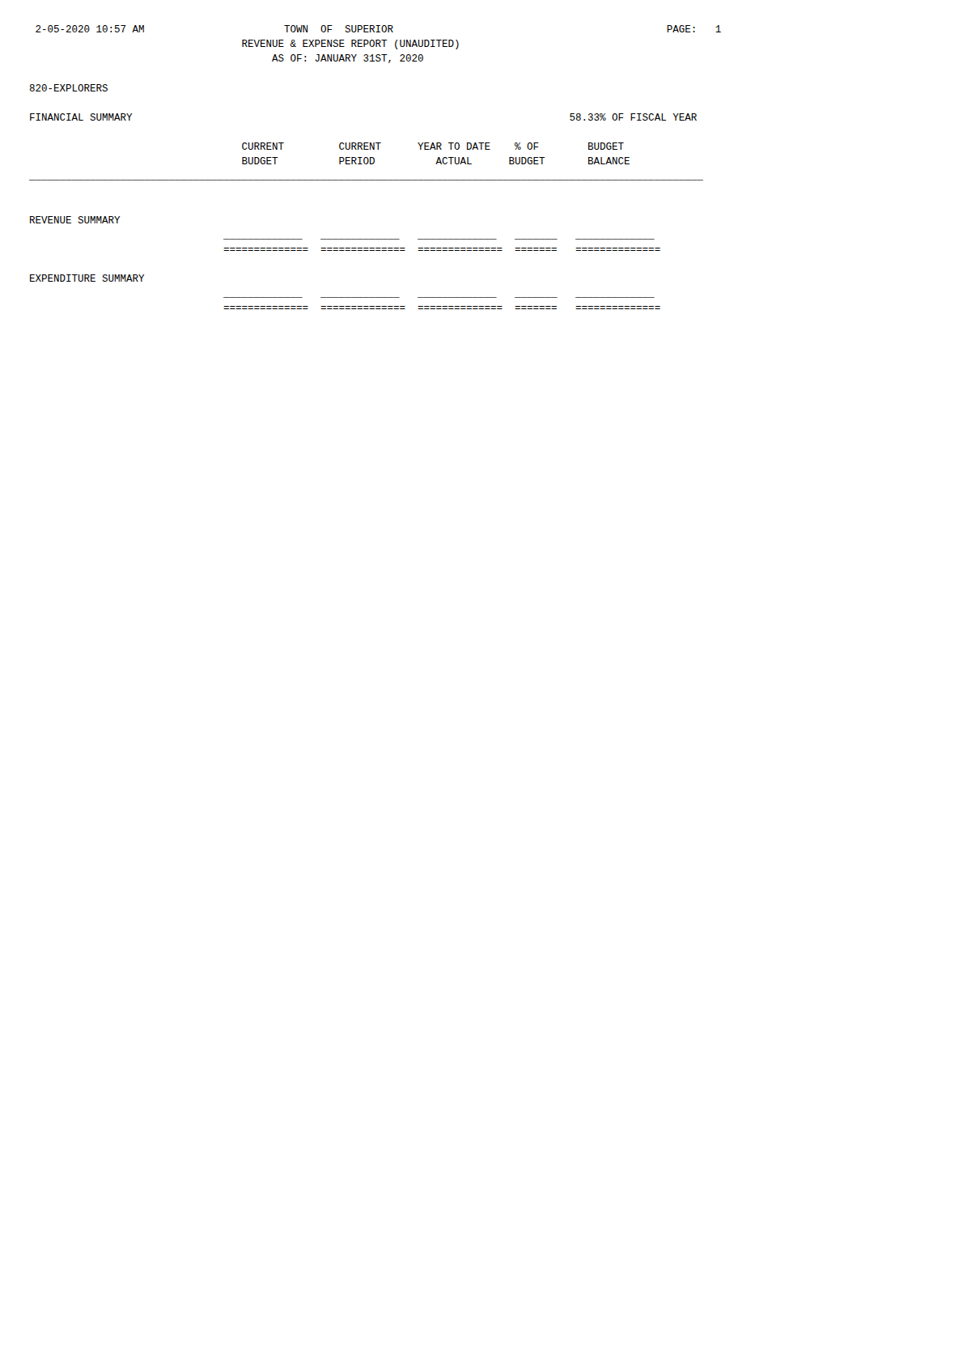2-05-2020 10:57 AM                       TOWN  OF  SUPERIOR                                             PAGE:   1
                                   REVENUE & EXPENSE REPORT (UNAUDITED)
                                        AS OF: JANUARY 31ST, 2020

820-EXPLORERS

FINANCIAL SUMMARY                                                                        58.33% OF FISCAL YEAR

                                   CURRENT         CURRENT      YEAR TO DATE    % OF        BUDGET
                                   BUDGET          PERIOD          ACTUAL      BUDGET       BALANCE
_______________________________________________________________________________________________________________


REVENUE SUMMARY
                                _____________   _____________   _____________   _______   _____________
                                ==============  ==============  ==============  =======   ==============

EXPENDITURE SUMMARY
                                _____________   _____________   _____________   _______   _____________
                                ==============  ==============  ==============  =======   ==============